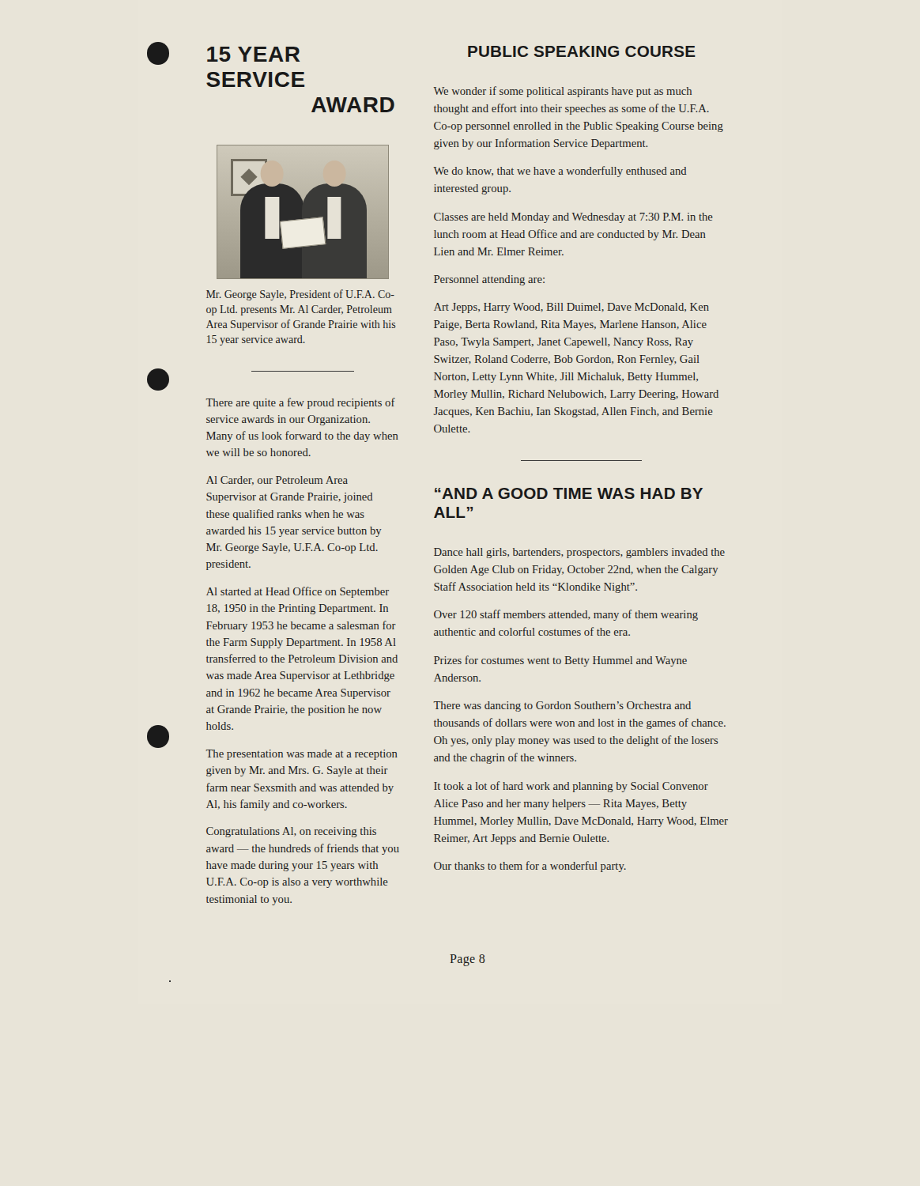15 YEAR SERVICEAWARD
Mr. George Sayle, President of U.F.A. Co-op Ltd. presents Mr. Al Carder, Petroleum Area Supervisor of Grande Prairie with his 15 year service award.
There are quite a few proud recipients of service awards in our Organization. Many of us look forward to the day when we will be so honored.
Al Carder, our Petroleum Area Supervisor at Grande Prairie, joined these qualified ranks when he was awarded his 15 year service button by Mr. George Sayle, U.F.A. Co-op Ltd. president.
Al started at Head Office on September 18, 1950 in the Printing Department. In February 1953 he became a salesman for the Farm Supply Department. In 1958 Al transferred to the Petroleum Division and was made Area Supervisor at Lethbridge and in 1962 he became Area Supervisor at Grande Prairie, the position he now holds.
The presentation was made at a reception given by Mr. and Mrs. G. Sayle at their farm near Sexsmith and was attended by Al, his family and co-workers.
Congratulations Al, on receiving this award — the hundreds of friends that you have made during your 15 years with U.F.A. Co-op is also a very worthwhile testimonial to you.
PUBLIC SPEAKING COURSE
We wonder if some political aspirants have put as much thought and effort into their speeches as some of the U.F.A. Co-op personnel enrolled in the Public Speaking Course being given by our Information Service Department.
We do know, that we have a wonderfully enthused and interested group.
Classes are held Monday and Wednesday at 7:30 P.M. in the lunch room at Head Office and are conducted by Mr. Dean Lien and Mr. Elmer Reimer.
Personnel attending are:
Art Jepps, Harry Wood, Bill Duimel, Dave McDonald, Ken Paige, Berta Rowland, Rita Mayes, Marlene Hanson, Alice Paso, Twyla Sampert, Janet Capewell, Nancy Ross, Ray Switzer, Roland Coderre, Bob Gordon, Ron Fernley, Gail Norton, Letty Lynn White, Jill Michaluk, Betty Hummel, Morley Mullin, Richard Nelubowich, Larry Deering, Howard Jacques, Ken Bachiu, Ian Skogstad, Allen Finch, and Bernie Oulette.
“AND A GOOD TIME WAS HAD BY ALL”
Dance hall girls, bartenders, prospectors, gamblers invaded the Golden Age Club on Friday, October 22nd, when the Calgary Staff Association held its “Klondike Night”.
Over 120 staff members attended, many of them wearing authentic and colorful costumes of the era.
Prizes for costumes went to Betty Hummel and Wayne Anderson.
There was dancing to Gordon Southern’s Orchestra and thousands of dollars were won and lost in the games of chance. Oh yes, only play money was used to the delight of the losers and the chagrin of the winners.
It took a lot of hard work and planning by Social Convenor Alice Paso and her many helpers — Rita Mayes, Betty Hummel, Morley Mullin, Dave McDonald, Harry Wood, Elmer Reimer, Art Jepps and Bernie Oulette.
Our thanks to them for a wonderful party.
Page 8